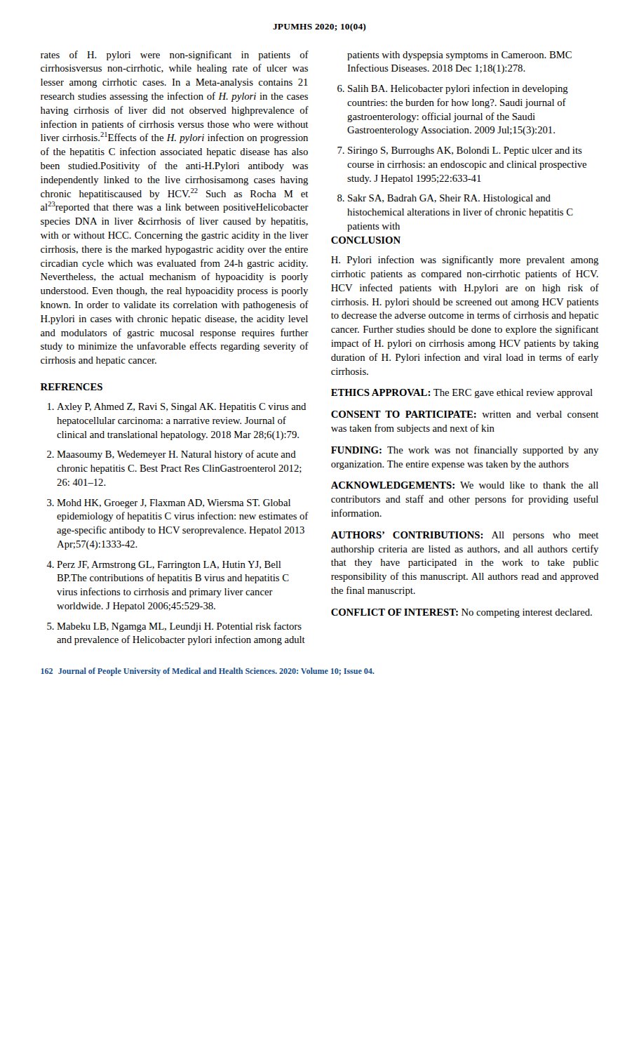JPUMHS 2020; 10(04)
rates of H. pylori were non-significant in patients of cirrhosisversus non-cirrhotic, while healing rate of ulcer was lesser among cirrhotic cases. In a Meta-analysis contains 21 research studies assessing the infection of H. pylori in the cases having cirrhosis of liver did not observed highprevalence of infection in patients of cirrhosis versus those who were without liver cirrhosis.21Effects of the H. pylori infection on progression of the hepatitis C infection associated hepatic disease has also been studied.Positivity of the anti-H.Pylori antibody was independently linked to the live cirrhosisamong cases having chronic hepatitiscaused by HCV.22 Such as Rocha M et al23reported that there was a link between positiveHelicobacter species DNA in liver &cirrhosis of liver caused by hepatitis, with or without HCC. Concerning the gastric acidity in the liver cirrhosis, there is the marked hypogastric acidity over the entire circadian cycle which was evaluated from 24-h gastric acidity. Nevertheless, the actual mechanism of hypoacidity is poorly understood. Even though, the real hypoacidity process is poorly known. In order to validate its correlation with pathogenesis of H.pylori in cases with chronic hepatic disease, the acidity level and modulators of gastric mucosal response requires further study to minimize the unfavorable effects regarding severity of cirrhosis and hepatic cancer.
REFRENCES
Axley P, Ahmed Z, Ravi S, Singal AK. Hepatitis C virus and hepatocellular carcinoma: a narrative review. Journal of clinical and translational hepatology. 2018 Mar 28;6(1):79.
Maasoumy B, Wedemeyer H. Natural history of acute and chronic hepatitis C. Best Pract Res ClinGastroenterol 2012; 26: 401–12.
Mohd HK, Groeger J, Flaxman AD, Wiersma ST. Global epidemiology of hepatitis C virus infection: new estimates of age-specific antibody to HCV seroprevalence. Hepatol 2013 Apr;57(4):1333-42.
Perz JF, Armstrong GL, Farrington LA, Hutin YJ, Bell BP.The contributions of hepatitis B virus and hepatitis C virus infections to cirrhosis and primary liver cancer worldwide. J Hepatol 2006;45:529-38.
Mabeku LB, Ngamga ML, Leundji H. Potential risk factors and prevalence of Helicobacter pylori infection among adult patients with dyspepsia symptoms in Cameroon. BMC Infectious Diseases. 2018 Dec 1;18(1):278.
Salih BA. Helicobacter pylori infection in developing countries: the burden for how long?. Saudi journal of gastroenterology: official journal of the Saudi Gastroenterology Association. 2009 Jul;15(3):201.
Siringo S, Burroughs AK, Bolondi L. Peptic ulcer and its course in cirrhosis: an endoscopic and clinical prospective study. J Hepatol 1995;22:633-41
Sakr SA, Badrah GA, Sheir RA. Histological and histochemical alterations in liver of chronic hepatitis C patients with
CONCLUSION
H. Pylori infection was significantly more prevalent among cirrhotic patients as compared non-cirrhotic patients of HCV. HCV infected patients with H.pylori are on high risk of cirrhosis. H. pylori should be screened out among HCV patients to decrease the adverse outcome in terms of cirrhosis and hepatic cancer. Further studies should be done to explore the significant impact of H. pylori on cirrhosis among HCV patients by taking duration of H. Pylori infection and viral load in terms of early cirrhosis.
Ethics approval: The ERC gave ethical review approval
Consent to participate: written and verbal consent was taken from subjects and next of kin
Funding: The work was not financially supported by any organization. The entire expense was taken by the authors
Acknowledgements: We would like to thank the all contributors and staff and other persons for providing useful information.
Authors’ contributions: All persons who meet authorship criteria are listed as authors, and all authors certify that they have participated in the work to take public responsibility of this manuscript. All authors read and approved the final manuscript.
Conflict of interest: No competing interest declared.
162 Journal of People University of Medical and Health Sciences. 2020: Volume 10; Issue 04.